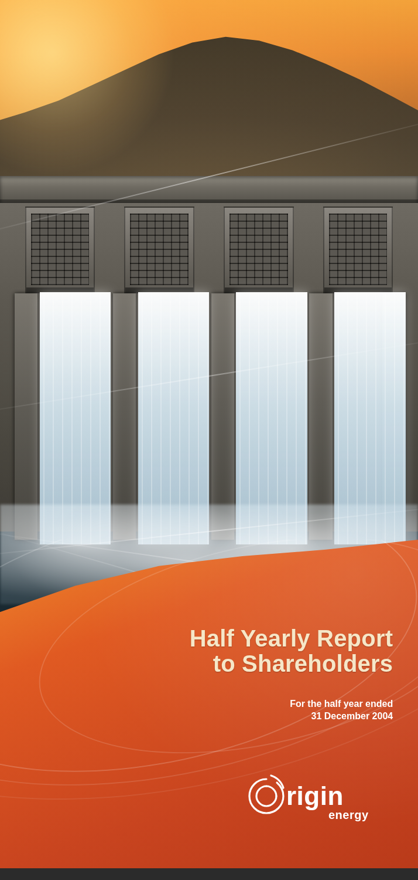Half Yearly Report to Shareholders
For the half year ended 31 December 2004
Origin energy rigin energy